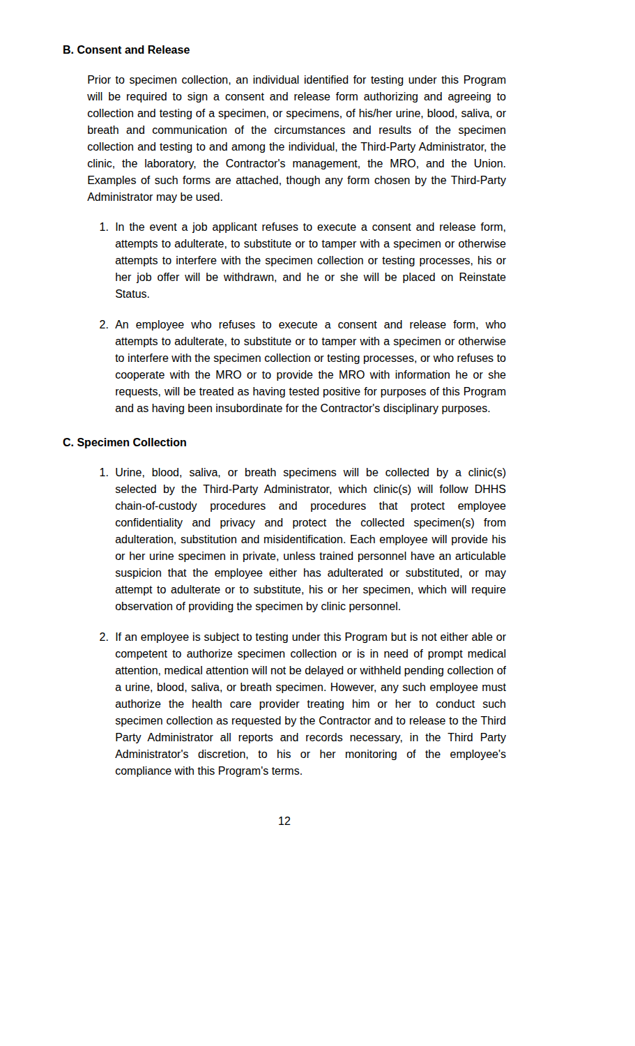B. Consent and Release
Prior to specimen collection, an individual identified for testing under this Program will be required to sign a consent and release form authorizing and agreeing to collection and testing of a specimen, or specimens, of his/her urine, blood, saliva, or breath and communication of the circumstances and results of the specimen collection and testing to and among the individual, the Third-Party Administrator, the clinic, the laboratory, the Contractor's management, the MRO, and the Union. Examples of such forms are attached, though any form chosen by the Third-Party Administrator may be used.
In the event a job applicant refuses to execute a consent and release form, attempts to adulterate, to substitute or to tamper with a specimen or otherwise attempts to interfere with the specimen collection or testing processes, his or her job offer will be withdrawn, and he or she will be placed on Reinstate Status.
An employee who refuses to execute a consent and release form, who attempts to adulterate, to substitute or to tamper with a specimen or otherwise to interfere with the specimen collection or testing processes, or who refuses to cooperate with the MRO or to provide the MRO with information he or she requests, will be treated as having tested positive for purposes of this Program and as having been insubordinate for the Contractor's disciplinary purposes.
C. Specimen Collection
Urine, blood, saliva, or breath specimens will be collected by a clinic(s) selected by the Third-Party Administrator, which clinic(s) will follow DHHS chain-of-custody procedures and procedures that protect employee confidentiality and privacy and protect the collected specimen(s) from adulteration, substitution and misidentification. Each employee will provide his or her urine specimen in private, unless trained personnel have an articulable suspicion that the employee either has adulterated or substituted, or may attempt to adulterate or to substitute, his or her specimen, which will require observation of providing the specimen by clinic personnel.
If an employee is subject to testing under this Program but is not either able or competent to authorize specimen collection or is in need of prompt medical attention, medical attention will not be delayed or withheld pending collection of a urine, blood, saliva, or breath specimen. However, any such employee must authorize the health care provider treating him or her to conduct such specimen collection as requested by the Contractor and to release to the Third Party Administrator all reports and records necessary, in the Third Party Administrator's discretion, to his or her monitoring of the employee's compliance with this Program's terms.
12